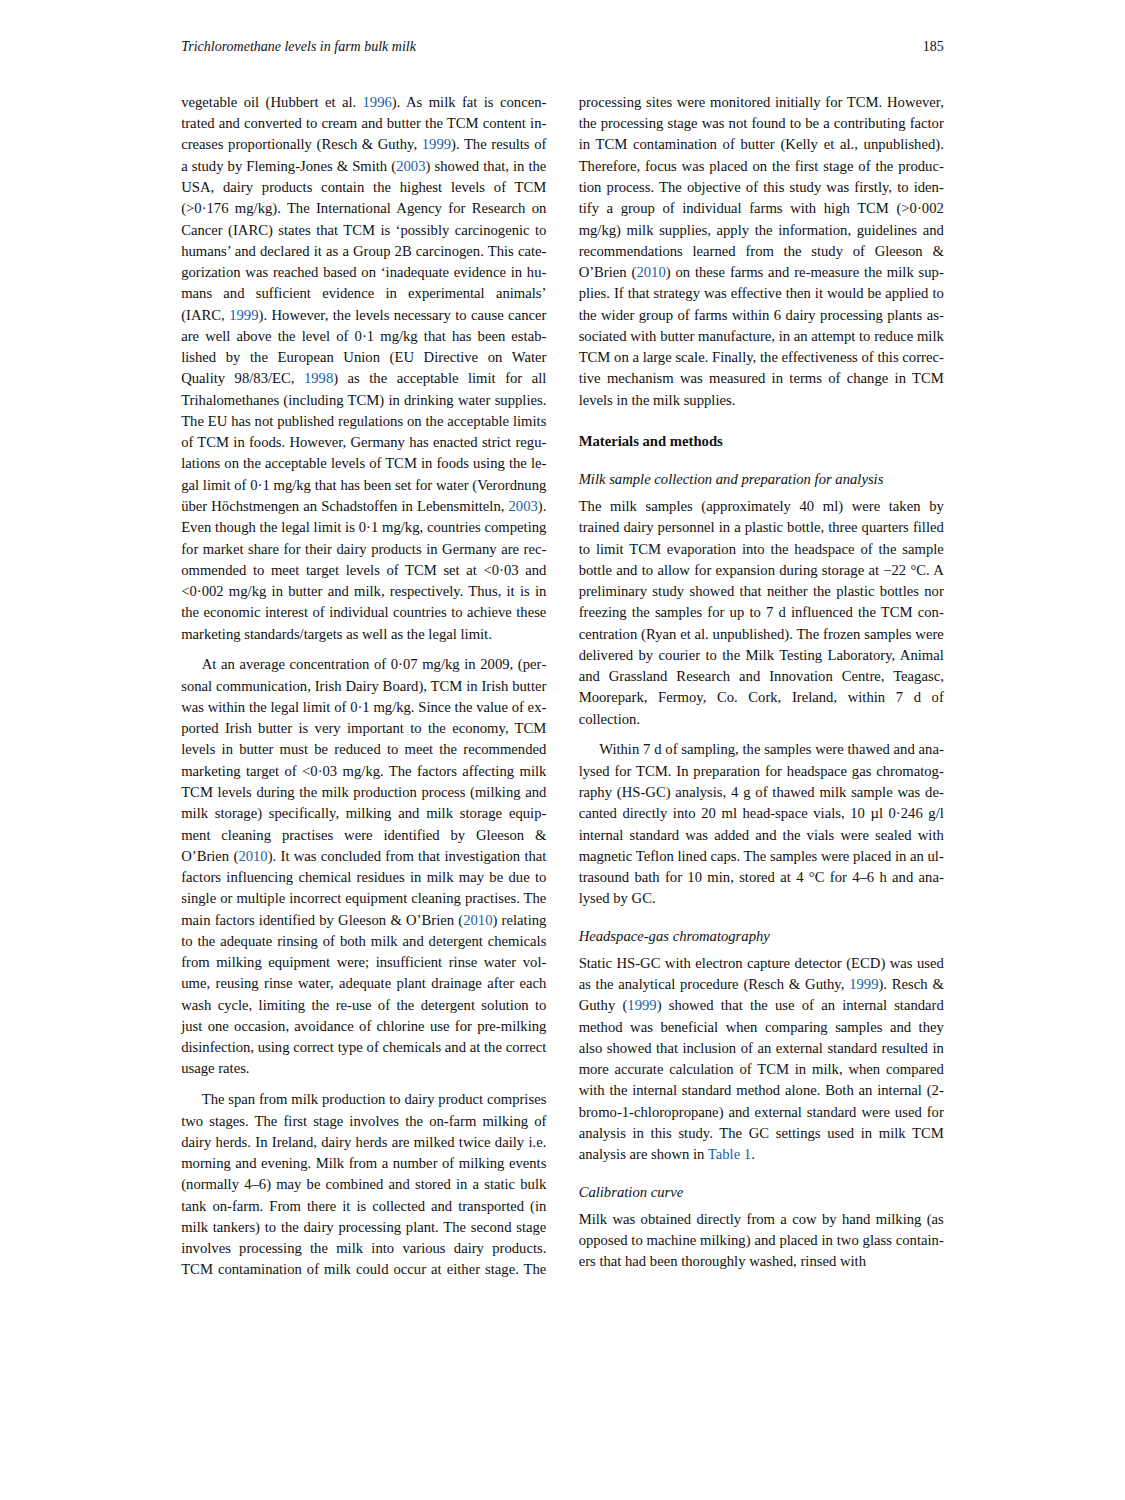Trichloromethane levels in farm bulk milk 185
vegetable oil (Hubbert et al. 1996). As milk fat is concentrated and converted to cream and butter the TCM content increases proportionally (Resch & Guthy, 1999). The results of a study by Fleming-Jones & Smith (2003) showed that, in the USA, dairy products contain the highest levels of TCM (>0·176 mg/kg). The International Agency for Research on Cancer (IARC) states that TCM is ‘possibly carcinogenic to humans’ and declared it as a Group 2B carcinogen. This categorization was reached based on ‘inadequate evidence in humans and sufficient evidence in experimental animals’ (IARC, 1999). However, the levels necessary to cause cancer are well above the level of 0·1 mg/kg that has been established by the European Union (EU Directive on Water Quality 98/83/EC, 1998) as the acceptable limit for all Trihalomethanes (including TCM) in drinking water supplies. The EU has not published regulations on the acceptable limits of TCM in foods. However, Germany has enacted strict regulations on the acceptable levels of TCM in foods using the legal limit of 0·1 mg/kg that has been set for water (Verordnung über Höchstmengen an Schadstoffen in Lebensmitteln, 2003). Even though the legal limit is 0·1 mg/kg, countries competing for market share for their dairy products in Germany are recommended to meet target levels of TCM set at <0·03 and <0·002 mg/kg in butter and milk, respectively. Thus, it is in the economic interest of individual countries to achieve these marketing standards/targets as well as the legal limit.
At an average concentration of 0·07 mg/kg in 2009, (personal communication, Irish Dairy Board), TCM in Irish butter was within the legal limit of 0·1 mg/kg. Since the value of exported Irish butter is very important to the economy, TCM levels in butter must be reduced to meet the recommended marketing target of <0·03 mg/kg. The factors affecting milk TCM levels during the milk production process (milking and milk storage) specifically, milking and milk storage equipment cleaning practises were identified by Gleeson & O’Brien (2010). It was concluded from that investigation that factors influencing chemical residues in milk may be due to single or multiple incorrect equipment cleaning practises. The main factors identified by Gleeson & O’Brien (2010) relating to the adequate rinsing of both milk and detergent chemicals from milking equipment were; insufficient rinse water volume, reusing rinse water, adequate plant drainage after each wash cycle, limiting the re-use of the detergent solution to just one occasion, avoidance of chlorine use for pre-milking disinfection, using correct type of chemicals and at the correct usage rates.
The span from milk production to dairy product comprises two stages. The first stage involves the on-farm milking of dairy herds. In Ireland, dairy herds are milked twice daily i.e. morning and evening. Milk from a number of milking events (normally 4–6) may be combined and stored in a static bulk tank on-farm. From there it is collected and transported (in milk tankers) to the dairy processing plant. The second stage involves processing the milk into various dairy products. TCM contamination of milk could occur at either stage. The processing sites were monitored initially for TCM. However, the processing stage was not found to be a contributing factor in TCM contamination of butter (Kelly et al., unpublished). Therefore, focus was placed on the first stage of the production process. The objective of this study was firstly, to identify a group of individual farms with high TCM (>0·002 mg/kg) milk supplies, apply the information, guidelines and recommendations learned from the study of Gleeson & O’Brien (2010) on these farms and re-measure the milk supplies. If that strategy was effective then it would be applied to the wider group of farms within 6 dairy processing plants associated with butter manufacture, in an attempt to reduce milk TCM on a large scale. Finally, the effectiveness of this corrective mechanism was measured in terms of change in TCM levels in the milk supplies.
Materials and methods
Milk sample collection and preparation for analysis
The milk samples (approximately 40 ml) were taken by trained dairy personnel in a plastic bottle, three quarters filled to limit TCM evaporation into the headspace of the sample bottle and to allow for expansion during storage at −22 °C. A preliminary study showed that neither the plastic bottles nor freezing the samples for up to 7 d influenced the TCM concentration (Ryan et al. unpublished). The frozen samples were delivered by courier to the Milk Testing Laboratory, Animal and Grassland Research and Innovation Centre, Teagasc, Moorepark, Fermoy, Co. Cork, Ireland, within 7 d of collection.
Within 7 d of sampling, the samples were thawed and analysed for TCM. In preparation for headspace gas chromatography (HS-GC) analysis, 4 g of thawed milk sample was decanted directly into 20 ml head-space vials, 10 µl 0·246 g/l internal standard was added and the vials were sealed with magnetic Teflon lined caps. The samples were placed in an ultrasound bath for 10 min, stored at 4 °C for 4–6 h and analysed by GC.
Headspace-gas chromatography
Static HS-GC with electron capture detector (ECD) was used as the analytical procedure (Resch & Guthy, 1999). Resch & Guthy (1999) showed that the use of an internal standard method was beneficial when comparing samples and they also showed that inclusion of an external standard resulted in more accurate calculation of TCM in milk, when compared with the internal standard method alone. Both an internal (2-bromo-1-chloropropane) and external standard were used for analysis in this study. The GC settings used in milk TCM analysis are shown in Table 1.
Calibration curve
Milk was obtained directly from a cow by hand milking (as opposed to machine milking) and placed in two glass containers that had been thoroughly washed, rinsed with